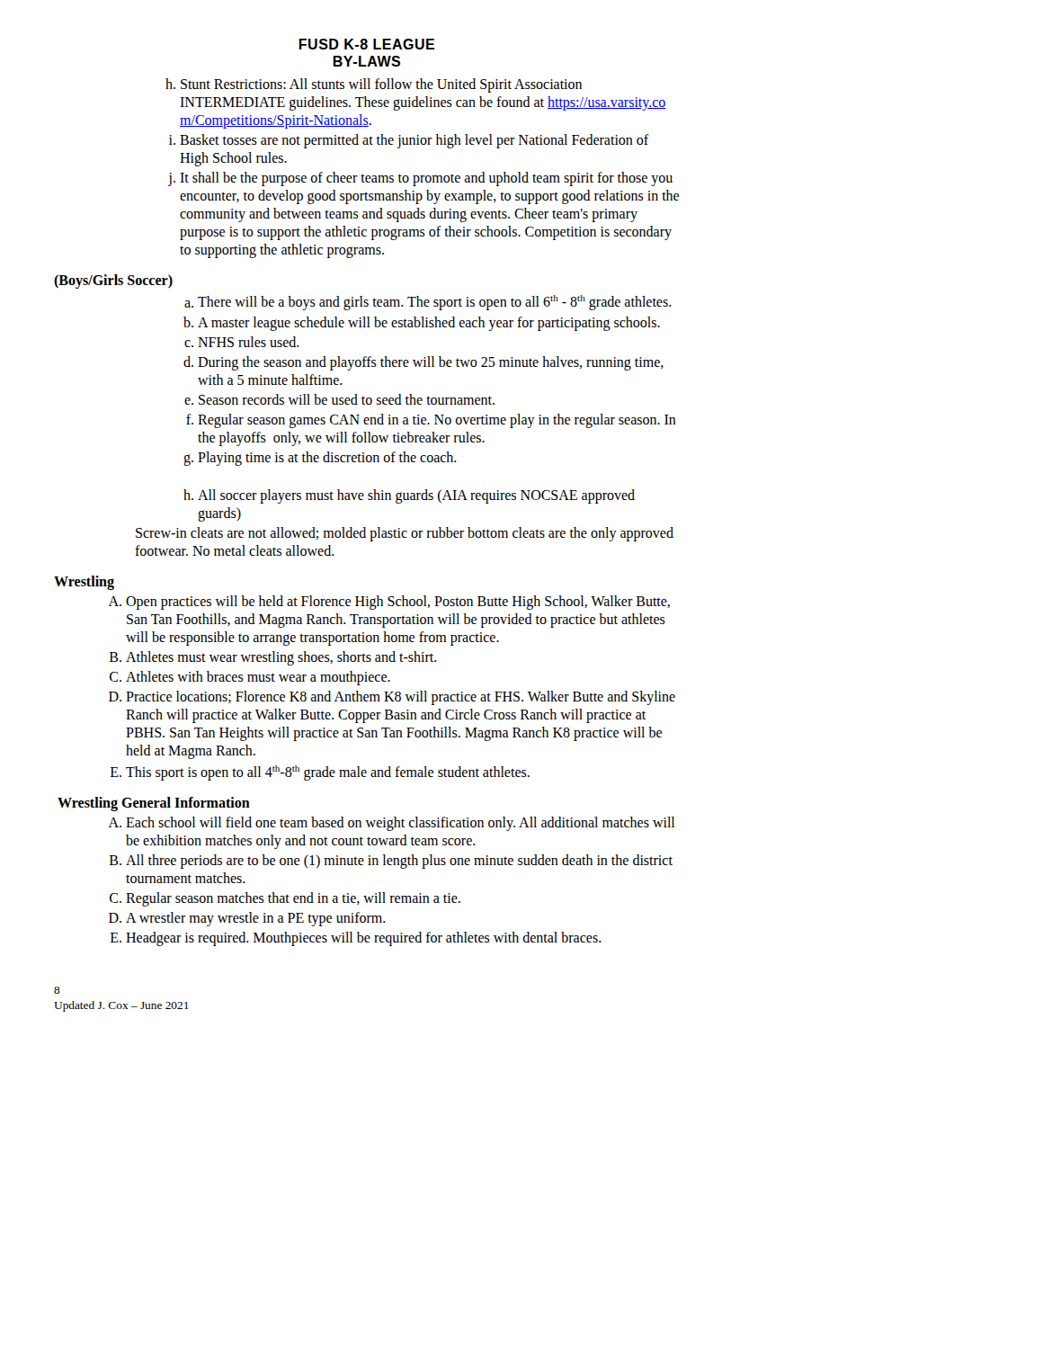FUSD K-8 LEAGUE
BY-LAWS
Stunt Restrictions: All stunts will follow the United Spirit Association INTERMEDIATE guidelines. These guidelines can be found at https://usa.varsity.com/Competitions/Spirit-Nationals.
Basket tosses are not permitted at the junior high level per National Federation of High School rules.
It shall be the purpose of cheer teams to promote and uphold team spirit for those you encounter, to develop good sportsmanship by example, to support good relations in the community and between teams and squads during events. Cheer team's primary purpose is to support the athletic programs of their schools. Competition is secondary to supporting the athletic programs.
(Boys/Girls Soccer)
There will be a boys and girls team. The sport is open to all 6th - 8th grade athletes.
A master league schedule will be established each year for participating schools.
NFHS rules used.
During the season and playoffs there will be two 25 minute halves, running time, with a 5 minute halftime.
Season records will be used to seed the tournament.
Regular season games CAN end in a tie. No overtime play in the regular season. In the playoffs only, we will follow tiebreaker rules.
Playing time is at the discretion of the coach.
All soccer players must have shin guards (AIA requires NOCSAE approved guards)
Screw-in cleats are not allowed; molded plastic or rubber bottom cleats are the only approved footwear. No metal cleats allowed.
Wrestling
Open practices will be held at Florence High School, Poston Butte High School, Walker Butte, San Tan Foothills, and Magma Ranch. Transportation will be provided to practice but athletes will be responsible to arrange transportation home from practice.
Athletes must wear wrestling shoes, shorts and t-shirt.
Athletes with braces must wear a mouthpiece.
Practice locations; Florence K8 and Anthem K8 will practice at FHS. Walker Butte and Skyline Ranch will practice at Walker Butte. Copper Basin and Circle Cross Ranch will practice at PBHS. San Tan Heights will practice at San Tan Foothills. Magma Ranch K8 practice will be held at Magma Ranch.
This sport is open to all 4th-8th grade male and female student athletes.
Wrestling General Information
Each school will field one team based on weight classification only. All additional matches will be exhibition matches only and not count toward team score.
All three periods are to be one (1) minute in length plus one minute sudden death in the district tournament matches.
Regular season matches that end in a tie, will remain a tie.
A wrestler may wrestle in a PE type uniform.
Headgear is required. Mouthpieces will be required for athletes with dental braces.
8
Updated J. Cox – June 2021